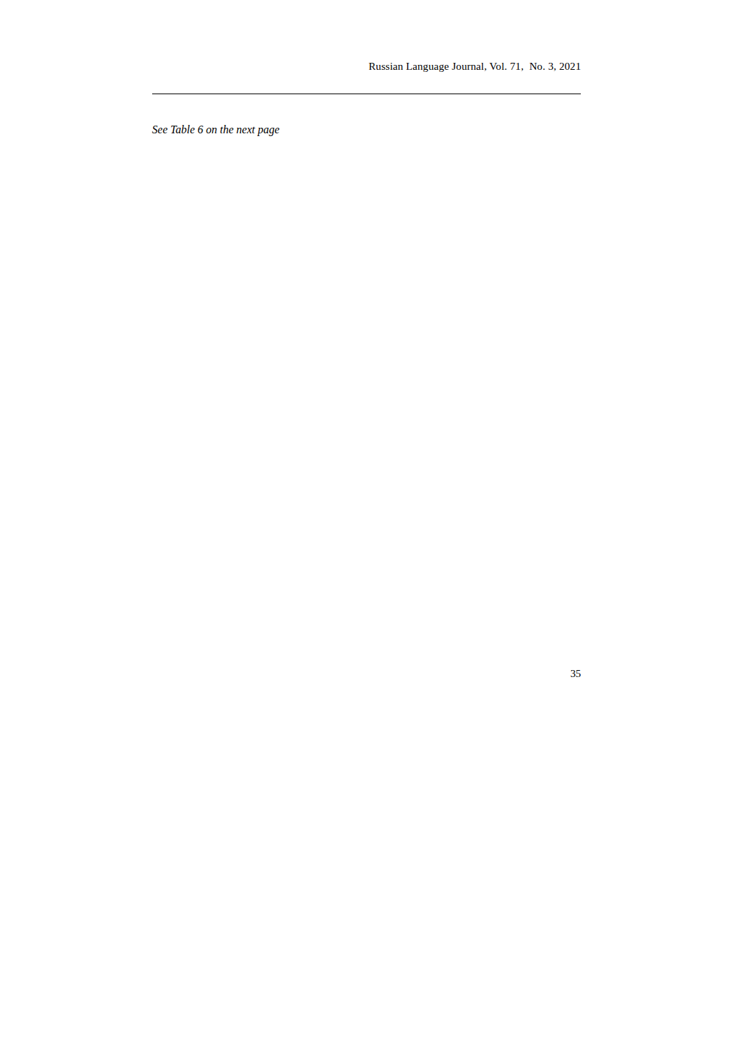Russian Language Journal, Vol. 71, No. 3, 2021
See Table 6 on the next page
35